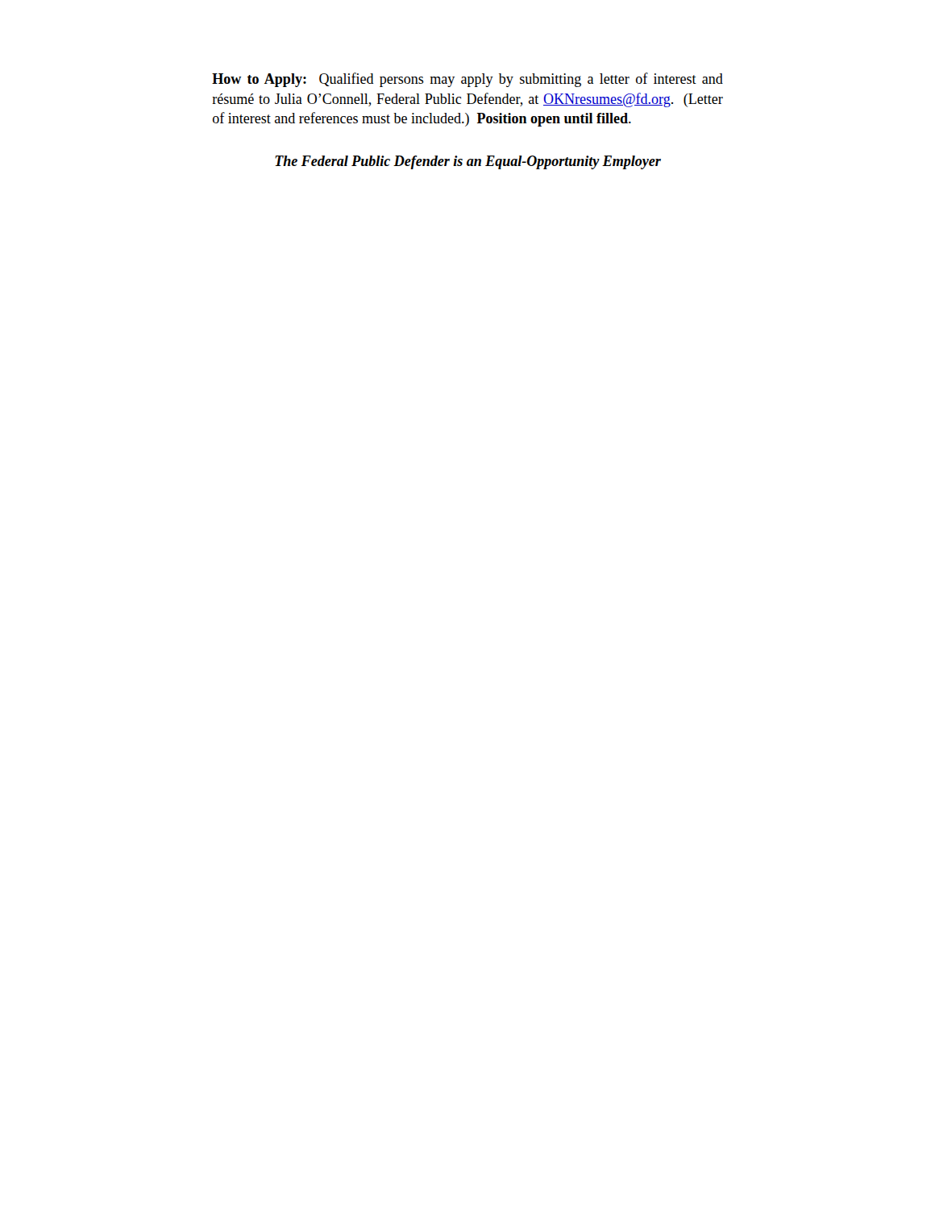How to Apply: Qualified persons may apply by submitting a letter of interest and résumé to Julia O’Connell, Federal Public Defender, at OKNresumes@fd.org. (Letter of interest and references must be included.) Position open until filled.
The Federal Public Defender is an Equal-Opportunity Employer